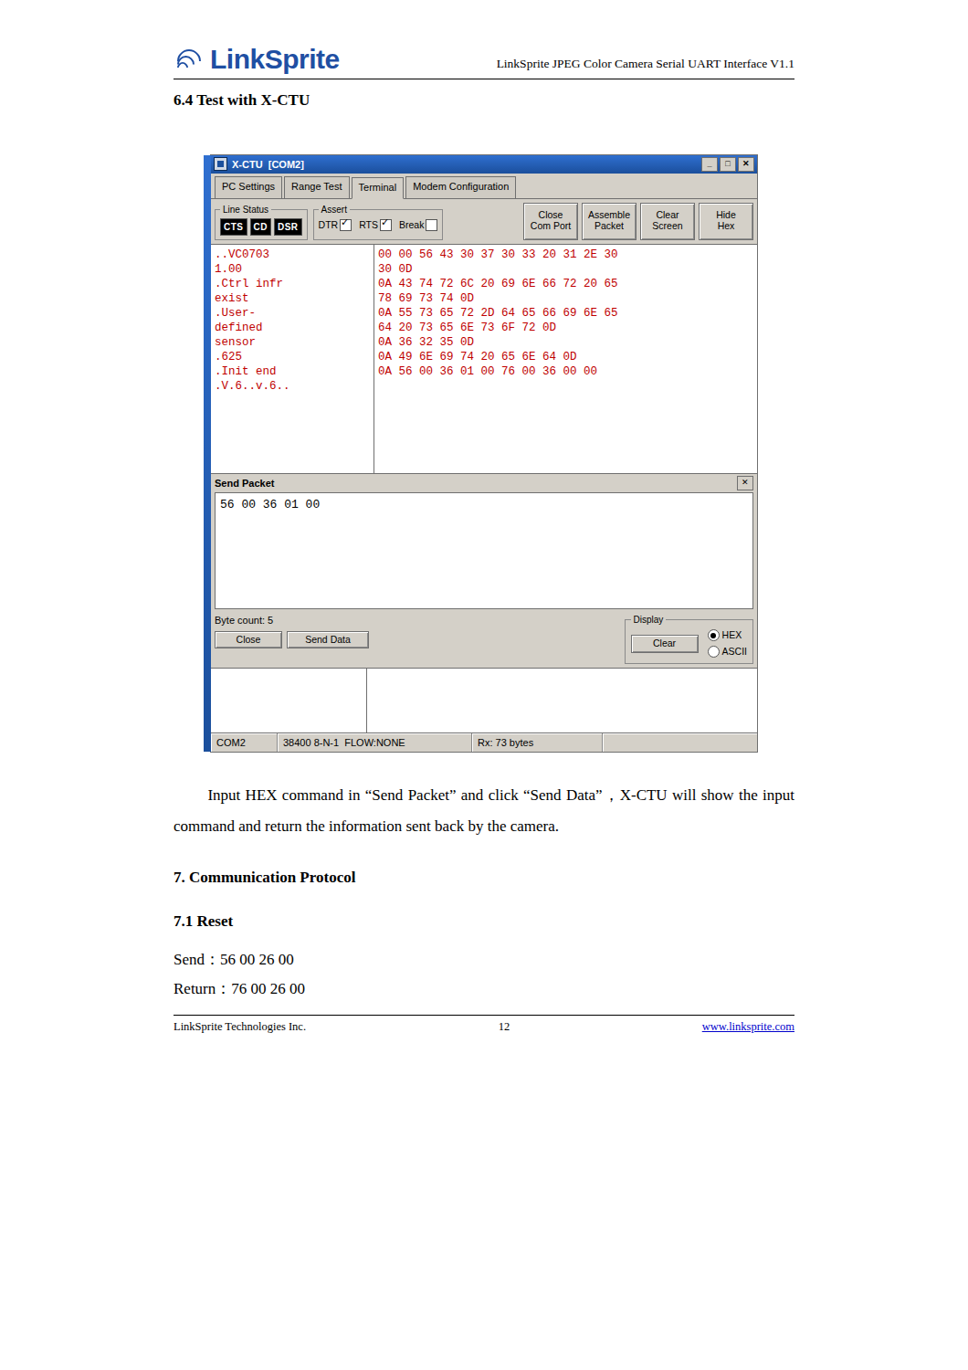LinkSprite
LinkSprite JPEG Color Camera Serial UART Interface V1.1
6.4 Test with X-CTU
X-CTU [COM2]
_□✕
PC Settings
Range Test
Terminal
Modem Configuration
Line Status
CTS CD DSR
Assert
DTR RTS Break
Close
Com Port
Assemble
Packet
Clear
Screen
Hide
Hex
..VC0703 1.00 .Ctrl infr exist .User- defined sensor .625 .Init end .V.6..v.6..
00 00 56 43 30 37 30 33 20 31 2E 30 30 0D 0A 43 74 72 6C 20 69 6E 66 72 20 65 78 69 73 74 0D 0A 55 73 65 72 2D 64 65 66 69 6E 65 64 20 73 65 6E 73 6F 72 0D 0A 36 32 35 0D 0A 49 6E 69 74 20 65 6E 64 0D 0A 56 00 36 01 00 76 00 36 00 00
Send Packet ✕
56 00 36 01 00
Byte count: 5
Close Send Data
Display
Clear
HEX ASCII
COM2
38400 8-N-1 FLOW:NONE
Rx: 73 bytes
Input HEX command in “Send Packet” and click “Send Data”，X-CTU will show the input command and return the information sent back by the camera.
7. Communication Protocol
7.1 Reset
Send：56 00 26 00
Return：76 00 26 00
LinkSprite Technologies Inc.
12
www.linksprite.com